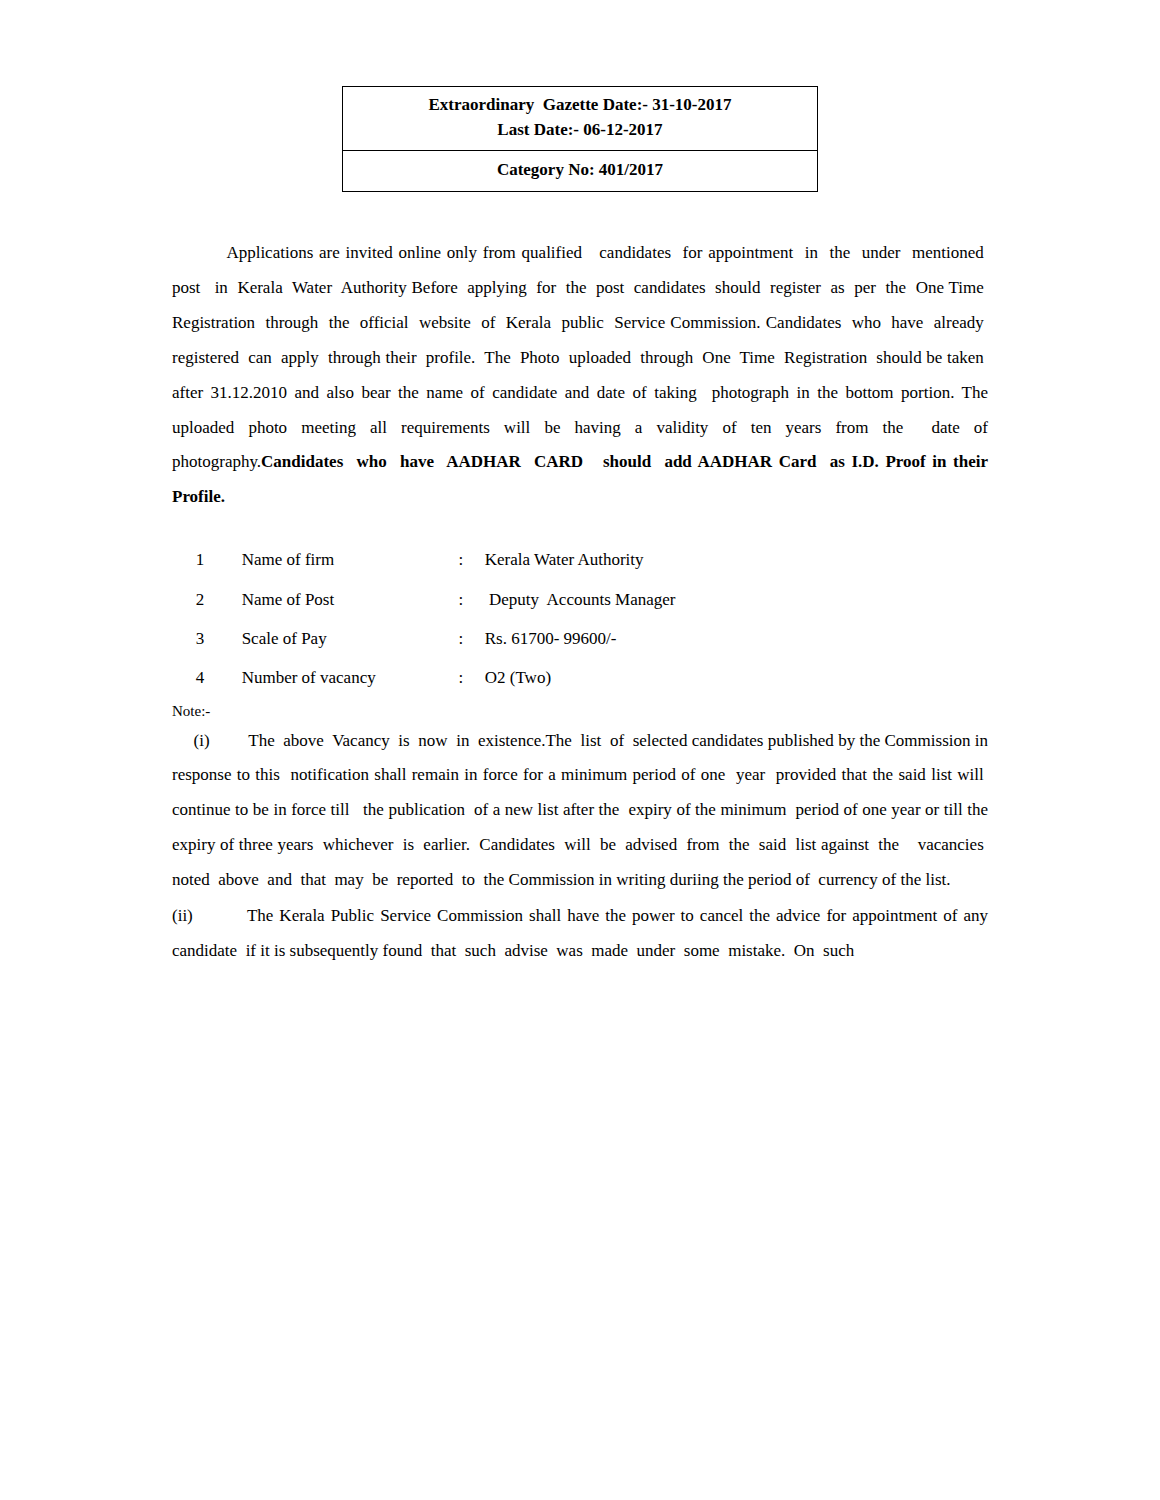Extraordinary Gazette Date:- 31-10-2017
Last Date:- 06-12-2017
Category No: 401/2017
Applications are invited online only from qualified candidates for appointment in the under mentioned post in Kerala Water Authority Before applying for the post candidates should register as per the One Time Registration through the official website of Kerala public Service Commission. Candidates who have already registered can apply through their profile. The Photo uploaded through One Time Registration should be taken after 31.12.2010 and also bear the name of candidate and date of taking photograph in the bottom portion. The uploaded photo meeting all requirements will be having a validity of ten years from the date of photography.Candidates who have AADHAR CARD should add AADHAR Card as I.D. Proof in their Profile.
| 1 | Name of firm | : | Kerala Water Authority |
| 2 | Name of Post | : | Deputy Accounts Manager |
| 3 | Scale of Pay | : | Rs. 61700- 99600/- |
| 4 | Number of vacancy | : | O2 (Two) |
Note:-
(i) The above Vacancy is now in existence.The list of selected candidates published by the Commission in response to this notification shall remain in force for a minimum period of one year provided that the said list will continue to be in force till the publication of a new list after the expiry of the minimum period of one year or till the expiry of three years whichever is earlier. Candidates will be advised from the said list against the vacancies noted above and that may be reported to the Commission in writing duriing the period of currency of the list.
(ii) The Kerala Public Service Commission shall have the power to cancel the advice for appointment of any candidate if it is subsequently found that such advise was made under some mistake. On such